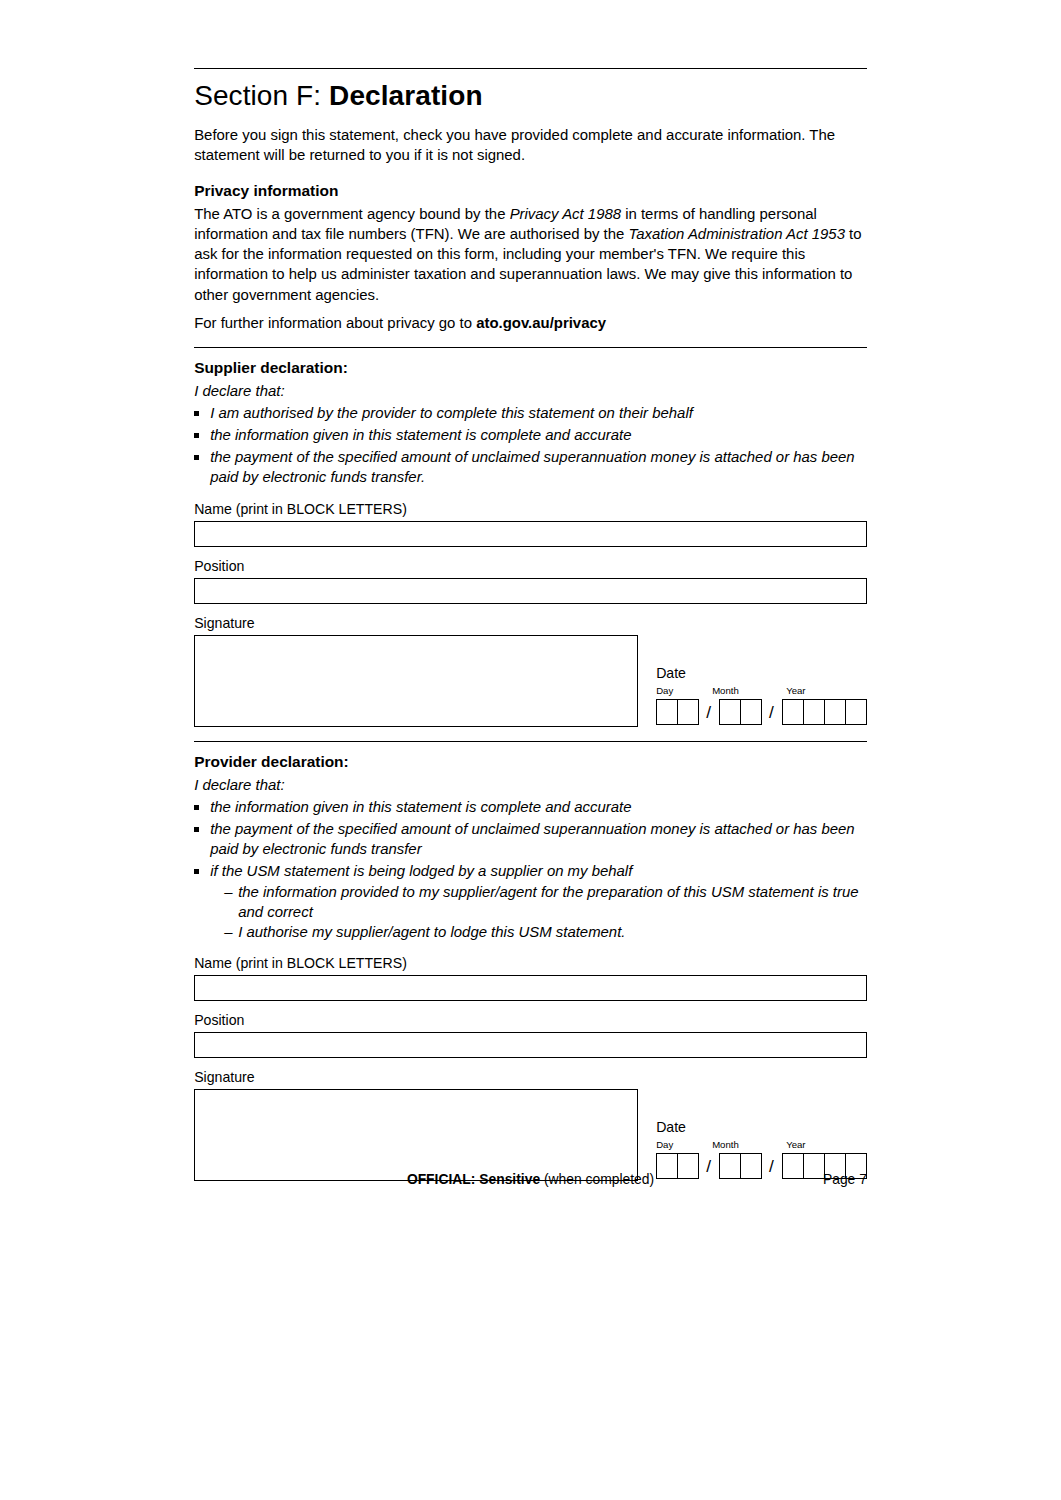Section F: Declaration
Before you sign this statement, check you have provided complete and accurate information. The statement will be returned to you if it is not signed.
Privacy information
The ATO is a government agency bound by the Privacy Act 1988 in terms of handling personal information and tax file numbers (TFN). We are authorised by the Taxation Administration Act 1953 to ask for the information requested on this form, including your member's TFN. We require this information to help us administer taxation and superannuation laws. We may give this information to other government agencies.
For further information about privacy go to ato.gov.au/privacy
Supplier declaration:
I declare that:
I am authorised by the provider to complete this statement on their behalf
the information given in this statement is complete and accurate
the payment of the specified amount of unclaimed superannuation money is attached or has been paid by electronic funds transfer.
Name (print in BLOCK LETTERS)
Position
Signature
Date
Day Month Year
/
/
Provider declaration:
I declare that:
the information given in this statement is complete and accurate
the payment of the specified amount of unclaimed superannuation money is attached or has been paid by electronic funds transfer
if the USM statement is being lodged by a supplier on my behalf
the information provided to my supplier/agent for the preparation of this USM statement is true and correct
I authorise my supplier/agent to lodge this USM statement.
Name (print in BLOCK LETTERS)
Position
Signature
Date
Day Month Year
/
/
OFFICIAL: Sensitive (when completed)
Page 7